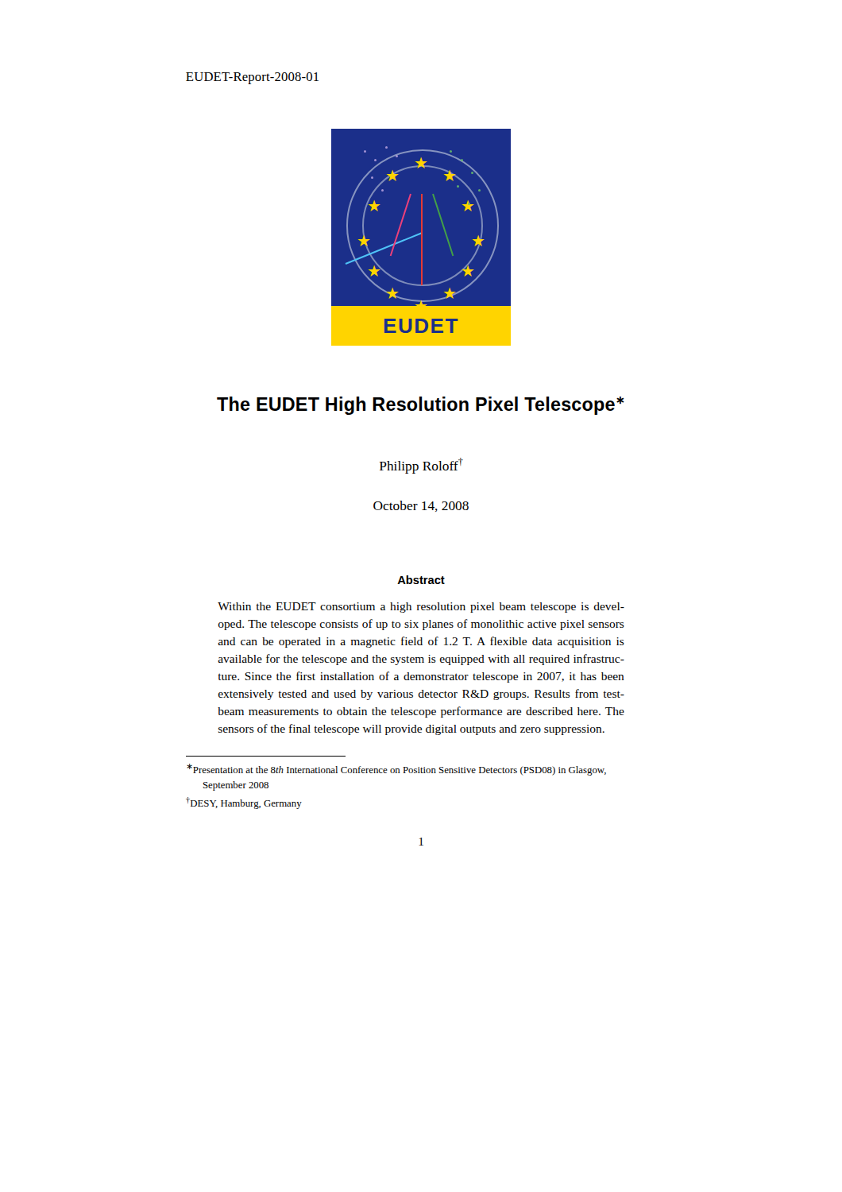EUDET-Report-2008-01
★ ★ ★ ★ ★ ★ ★ ★ ★ ★ ★ ★
EUDET
The EUDET High Resolution Pixel Telescope∗
Philipp Roloff†
October 14, 2008
Abstract
Within the EUDET consortium a high resolution pixel beam telescope is developed. The telescope consists of up to six planes of monolithic active pixel sensors and can be operated in a magnetic field of 1.2 T. A flexible data acquisition is available for the telescope and the system is equipped with all required infrastructure. Since the first installation of a demonstrator telescope in 2007, it has been extensively tested and used by various detector R&D groups. Results from testbeam measurements to obtain the telescope performance are described here. The sensors of the final telescope will provide digital outputs and zero suppression.
∗Presentation at the 8th International Conference on Position Sensitive Detectors (PSD08) in Glasgow,
September 2008
†DESY, Hamburg, Germany
1